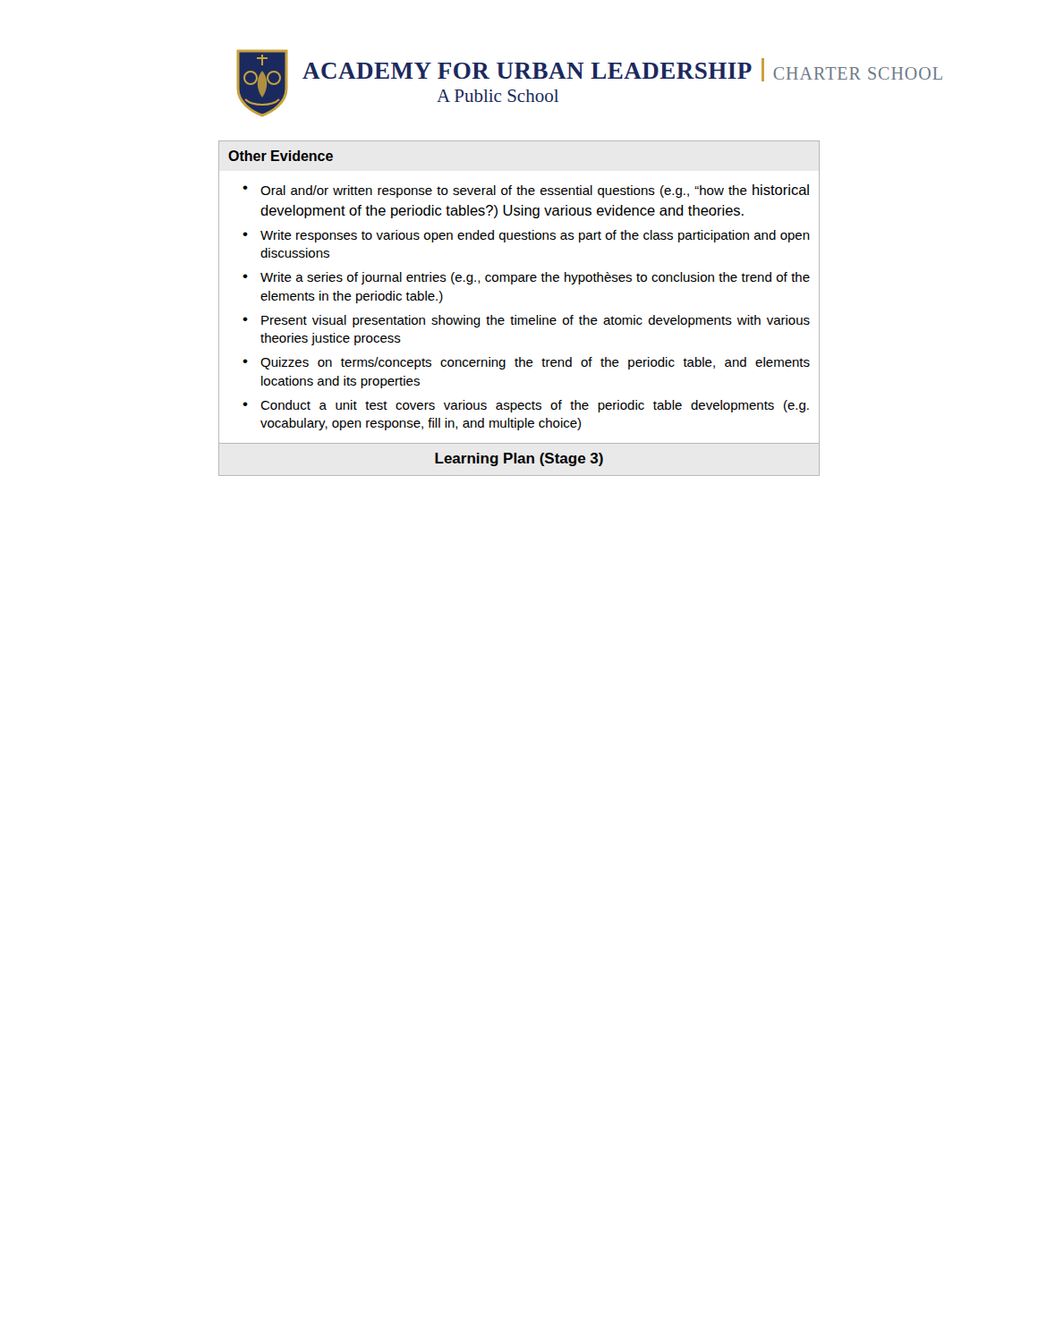Academy for Urban Leadership Charter School
A Public School
Other Evidence
Oral and/or written response to several of the essential questions (e.g., “how the historical development of the periodic tables?) Using various evidence and theories.
Write responses to various open ended questions as part of the class participation and open discussions
Write a series of journal entries (e.g., compare the hypothèses to conclusion the trend of the elements in the periodic table.)
Present visual presentation showing the timeline of the atomic developments with various theories justice process
Quizzes on terms/concepts concerning the trend of the periodic table, and elements locations and its properties
Conduct a unit test covers various aspects of the periodic table developments (e.g. vocabulary, open response, fill in, and multiple choice)
Learning Plan (Stage 3)